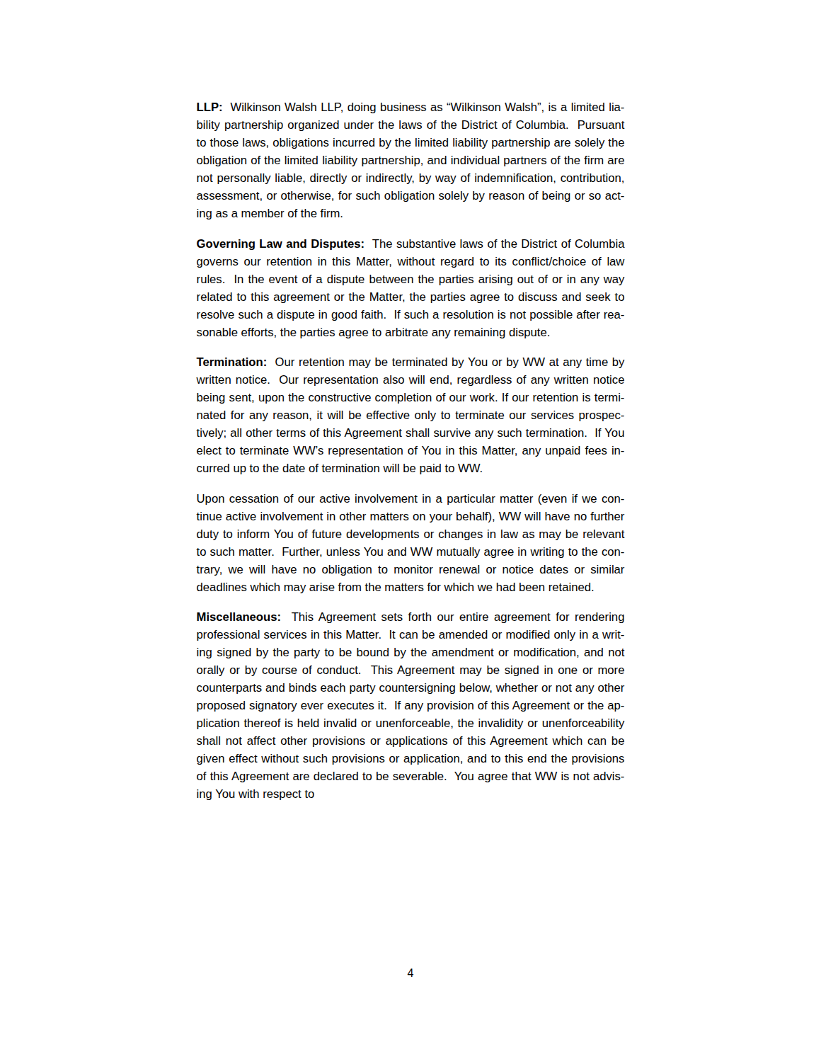LLP: Wilkinson Walsh LLP, doing business as “Wilkinson Walsh”, is a limited liability partnership organized under the laws of the District of Columbia. Pursuant to those laws, obligations incurred by the limited liability partnership are solely the obligation of the limited liability partnership, and individual partners of the firm are not personally liable, directly or indirectly, by way of indemnification, contribution, assessment, or otherwise, for such obligation solely by reason of being or so acting as a member of the firm.
Governing Law and Disputes: The substantive laws of the District of Columbia governs our retention in this Matter, without regard to its conflict/choice of law rules. In the event of a dispute between the parties arising out of or in any way related to this agreement or the Matter, the parties agree to discuss and seek to resolve such a dispute in good faith. If such a resolution is not possible after reasonable efforts, the parties agree to arbitrate any remaining dispute.
Termination: Our retention may be terminated by You or by WW at any time by written notice. Our representation also will end, regardless of any written notice being sent, upon the constructive completion of our work. If our retention is terminated for any reason, it will be effective only to terminate our services prospectively; all other terms of this Agreement shall survive any such termination. If You elect to terminate WW’s representation of You in this Matter, any unpaid fees incurred up to the date of termination will be paid to WW.
Upon cessation of our active involvement in a particular matter (even if we continue active involvement in other matters on your behalf), WW will have no further duty to inform You of future developments or changes in law as may be relevant to such matter. Further, unless You and WW mutually agree in writing to the contrary, we will have no obligation to monitor renewal or notice dates or similar deadlines which may arise from the matters for which we had been retained.
Miscellaneous: This Agreement sets forth our entire agreement for rendering professional services in this Matter. It can be amended or modified only in a writing signed by the party to be bound by the amendment or modification, and not orally or by course of conduct. This Agreement may be signed in one or more counterparts and binds each party countersigning below, whether or not any other proposed signatory ever executes it. If any provision of this Agreement or the application thereof is held invalid or unenforceable, the invalidity or unenforceability shall not affect other provisions or applications of this Agreement which can be given effect without such provisions or application, and to this end the provisions of this Agreement are declared to be severable. You agree that WW is not advising You with respect to
4